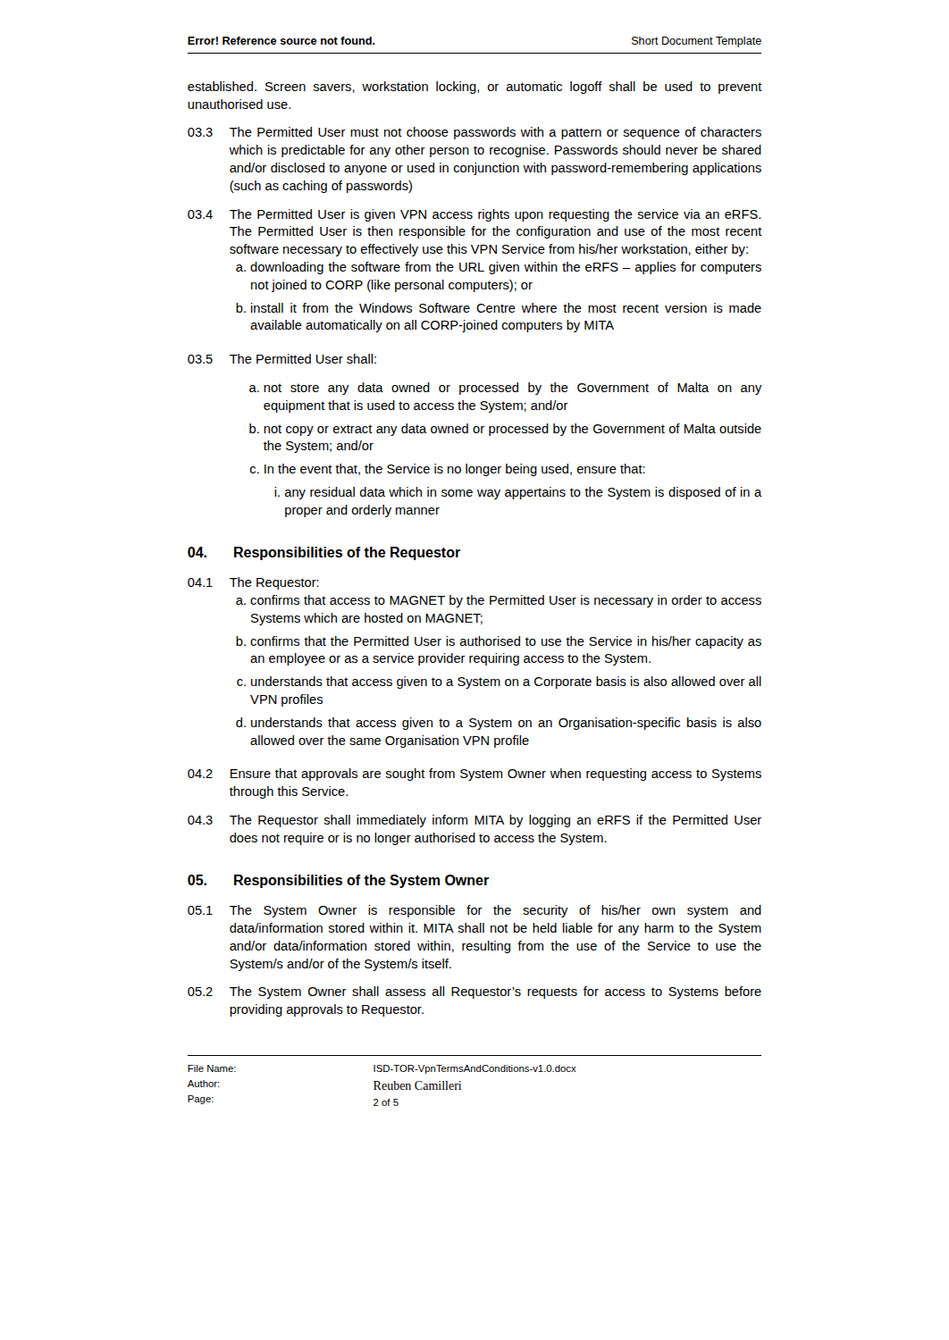Error! Reference source not found. Short Document Template
established. Screen savers, workstation locking, or automatic logoff shall be used to prevent unauthorised use.
03.3 The Permitted User must not choose passwords with a pattern or sequence of characters which is predictable for any other person to recognise. Passwords should never be shared and/or disclosed to anyone or used in conjunction with password-remembering applications (such as caching of passwords)
03.4 The Permitted User is given VPN access rights upon requesting the service via an eRFS. The Permitted User is then responsible for the configuration and use of the most recent software necessary to effectively use this VPN Service from his/her workstation, either by:
downloading the software from the URL given within the eRFS – applies for computers not joined to CORP (like personal computers); or
install it from the Windows Software Centre where the most recent version is made available automatically on all CORP-joined computers by MITA
03.5 The Permitted User shall:
not store any data owned or processed by the Government of Malta on any equipment that is used to access the System; and/or
not copy or extract any data owned or processed by the Government of Malta outside the System; and/or
In the event that, the Service is no longer being used, ensure that:
any residual data which in some way appertains to the System is disposed of in a proper and orderly manner
04. Responsibilities of the Requestor
04.1 The Requestor:
confirms that access to MAGNET by the Permitted User is necessary in order to access Systems which are hosted on MAGNET;
confirms that the Permitted User is authorised to use the Service in his/her capacity as an employee or as a service provider requiring access to the System.
understands that access given to a System on a Corporate basis is also allowed over all VPN profiles
understands that access given to a System on an Organisation-specific basis is also allowed over the same Organisation VPN profile
04.2 Ensure that approvals are sought from System Owner when requesting access to Systems through this Service.
04.3 The Requestor shall immediately inform MITA by logging an eRFS if the Permitted User does not require or is no longer authorised to access the System.
05. Responsibilities of the System Owner
05.1 The System Owner is responsible for the security of his/her own system and data/information stored within it. MITA shall not be held liable for any harm to the System and/or data/information stored within, resulting from the use of the Service to use the System/s and/or of the System/s itself.
05.2 The System Owner shall assess all Requestor’s requests for access to Systems before providing approvals to Requestor.
File Name:
Author:
Page:
ISD-TOR-VpnTermsAndConditions-v1.0.docx
Reuben Camilleri
2 of 5